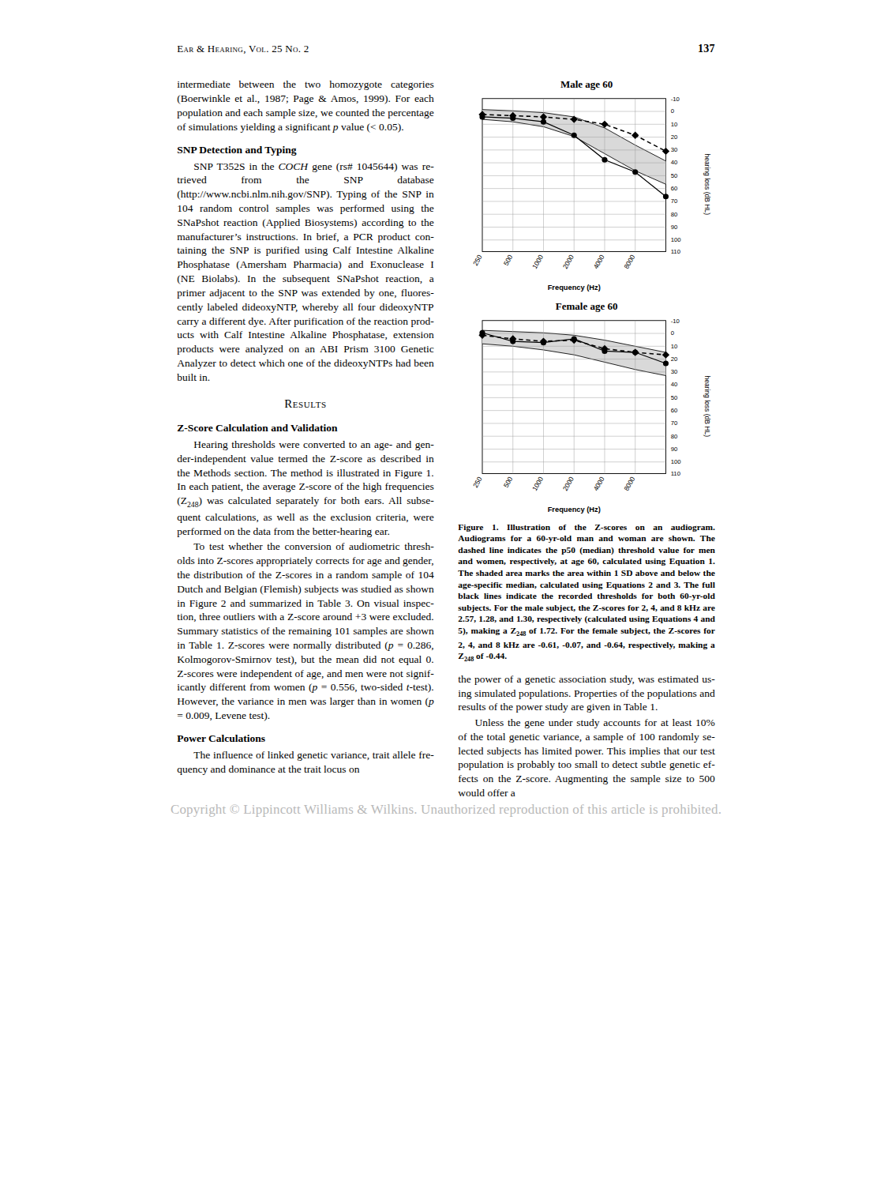Ear & Hearing, Vol. 25 No. 2
137
intermediate between the two homozygote categories (Boerwinkle et al., 1987; Page & Amos, 1999). For each population and each sample size, we counted the percentage of simulations yielding a significant p value (< 0.05).
SNP Detection and Typing
SNP T352S in the COCH gene (rs# 1045644) was retrieved from the SNP database (http://www.ncbi.nlm.nih.gov/SNP). Typing of the SNP in 104 random control samples was performed using the SNaPshot reaction (Applied Biosystems) according to the manufacturer’s instructions. In brief, a PCR product containing the SNP is purified using Calf Intestine Alkaline Phosphatase (Amersham Pharmacia) and Exonuclease I (NE Biolabs). In the subsequent SNaPshot reaction, a primer adjacent to the SNP was extended by one, fluorescently labeled dideoxyNTP, whereby all four dideoxyNTP carry a different dye. After purification of the reaction products with Calf Intestine Alkaline Phosphatase, extension products were analyzed on an ABI Prism 3100 Genetic Analyzer to detect which one of the dideoxyNTPs had been built in.
Results
Z-Score Calculation and Validation
Hearing thresholds were converted to an age- and gender-independent value termed the Z-score as described in the Methods section. The method is illustrated in Figure 1. In each patient, the average Z-score of the high frequencies (Z248) was calculated separately for both ears. All subsequent calculations, as well as the exclusion criteria, were performed on the data from the better-hearing ear.
To test whether the conversion of audiometric thresholds into Z-scores appropriately corrects for age and gender, the distribution of the Z-scores in a random sample of 104 Dutch and Belgian (Flemish) subjects was studied as shown in Figure 2 and summarized in Table 3. On visual inspection, three outliers with a Z-score around +3 were excluded. Summary statistics of the remaining 101 samples are shown in Table 1. Z-scores were normally distributed (p = 0.286, Kolmogorov-Smirnov test), but the mean did not equal 0. Z-scores were independent of age, and men were not significantly different from women (p = 0.556, two-sided t-test). However, the variance in men was larger than in women (p = 0.009, Levene test).
Power Calculations
The influence of linked genetic variance, trait allele frequency and dominance at the trait locus on
Male age 60
-10 0 10 20 30 40 50 60 70 80 90 100 110 hearing loss (dB HL) 250 500 1000 2000 4000 8000 Frequency (Hz)
Female age 60
-10 0 10 20 30 40 50 60 70 80 90 100 110 hearing loss (dB HL) 250 500 1000 2000 4000 8000 Frequency (Hz)
Figure 1. Illustration of the Z-scores on an audiogram. Audiograms for a 60-yr-old man and woman are shown. The dashed line indicates the p50 (median) threshold value for men and women, respectively, at age 60, calculated using Equation 1. The shaded area marks the area within 1 SD above and below the age-specific median, calculated using Equations 2 and 3. The full black lines indicate the recorded thresholds for both 60-yr-old subjects. For the male subject, the Z-scores for 2, 4, and 8 kHz are 2.57, 1.28, and 1.30, respectively (calculated using Equations 4 and 5), making a Z248 of 1.72. For the female subject, the Z-scores for 2, 4, and 8 kHz are -0.61, -0.07, and -0.64, respectively, making a Z248 of -0.44.
the power of a genetic association study, was estimated using simulated populations. Properties of the populations and results of the power study are given in Table 1.
Unless the gene under study accounts for at least 10% of the total genetic variance, a sample of 100 randomly selected subjects has limited power. This implies that our test population is probably too small to detect subtle genetic effects on the Z-score. Augmenting the sample size to 500 would offer a
Copyright © Lippincott Williams & Wilkins. Unauthorized reproduction of this article is prohibited.